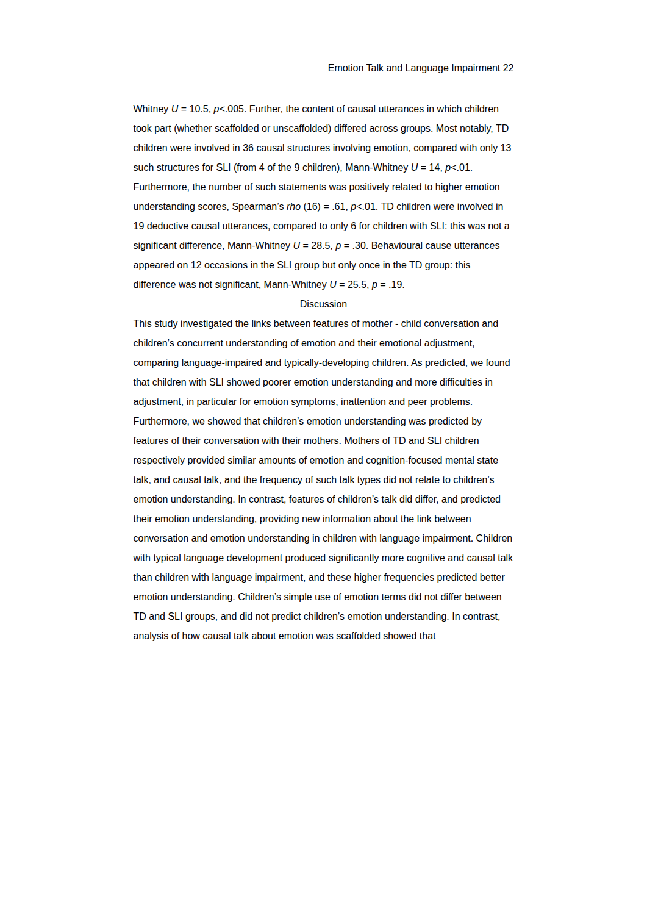Emotion Talk and Language Impairment 22
Whitney U = 10.5, p<.005. Further, the content of causal utterances in which children took part (whether scaffolded or unscaffolded) differed across groups. Most notably, TD children were involved in 36 causal structures involving emotion, compared with only 13 such structures for SLI (from 4 of the 9 children), Mann-Whitney U = 14, p<.01. Furthermore, the number of such statements was positively related to higher emotion understanding scores, Spearman’s rho (16) = .61, p<.01. TD children were involved in 19 deductive causal utterances, compared to only 6 for children with SLI: this was not a significant difference, Mann-Whitney U = 28.5, p = .30. Behavioural cause utterances appeared on 12 occasions in the SLI group but only once in the TD group: this difference was not significant, Mann-Whitney U = 25.5, p = .19.
Discussion
This study investigated the links between features of mother - child conversation and children’s concurrent understanding of emotion and their emotional adjustment, comparing language-impaired and typically-developing children. As predicted, we found that children with SLI showed poorer emotion understanding and more difficulties in adjustment, in particular for emotion symptoms, inattention and peer problems. Furthermore, we showed that children’s emotion understanding was predicted by features of their conversation with their mothers. Mothers of TD and SLI children respectively provided similar amounts of emotion and cognition-focused mental state talk, and causal talk, and the frequency of such talk types did not relate to children’s emotion understanding. In contrast, features of children’s talk did differ, and predicted their emotion understanding, providing new information about the link between conversation and emotion understanding in children with language impairment. Children with typical language development produced significantly more cognitive and causal talk than children with language impairment, and these higher frequencies predicted better emotion understanding. Children’s simple use of emotion terms did not differ between TD and SLI groups, and did not predict children’s emotion understanding. In contrast, analysis of how causal talk about emotion was scaffolded showed that